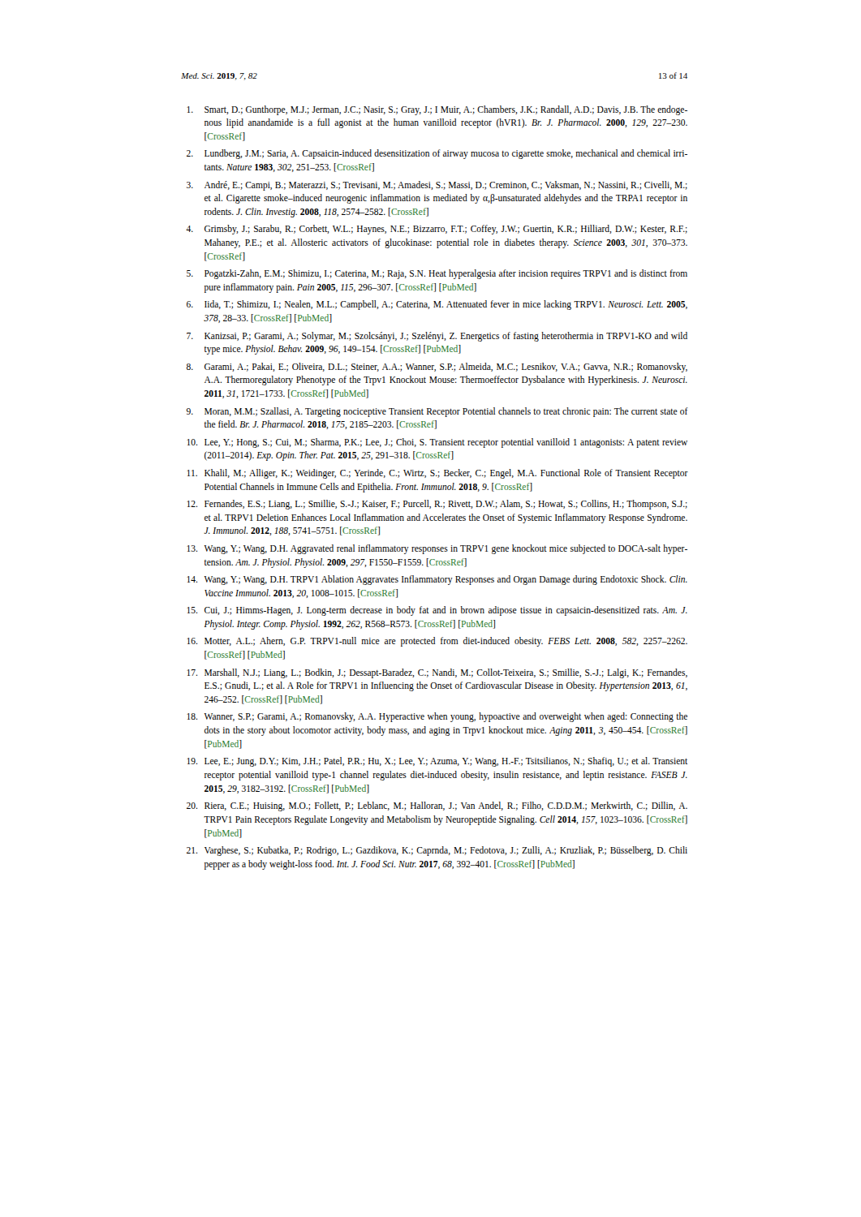Med. Sci. 2019, 7, 82
13 of 14
Smart, D.; Gunthorpe, M.J.; Jerman, J.C.; Nasir, S.; Gray, J.; I Muir, A.; Chambers, J.K.; Randall, A.D.; Davis, J.B. The endogenous lipid anandamide is a full agonist at the human vanilloid receptor (hVR1). Br. J. Pharmacol. 2000, 129, 227–230. [CrossRef]
Lundberg, J.M.; Saria, A. Capsaicin-induced desensitization of airway mucosa to cigarette smoke, mechanical and chemical irritants. Nature 1983, 302, 251–253. [CrossRef]
André, E.; Campi, B.; Materazzi, S.; Trevisani, M.; Amadesi, S.; Massi, D.; Creminon, C.; Vaksman, N.; Nassini, R.; Civelli, M.; et al. Cigarette smoke–induced neurogenic inflammation is mediated by α,β-unsaturated aldehydes and the TRPA1 receptor in rodents. J. Clin. Investig. 2008, 118, 2574–2582. [CrossRef]
Grimsby, J.; Sarabu, R.; Corbett, W.L.; Haynes, N.E.; Bizzarro, F.T.; Coffey, J.W.; Guertin, K.R.; Hilliard, D.W.; Kester, R.F.; Mahaney, P.E.; et al. Allosteric activators of glucokinase: potential role in diabetes therapy. Science 2003, 301, 370–373. [CrossRef]
Pogatzki-Zahn, E.M.; Shimizu, I.; Caterina, M.; Raja, S.N. Heat hyperalgesia after incision requires TRPV1 and is distinct from pure inflammatory pain. Pain 2005, 115, 296–307. [CrossRef] [PubMed]
Iida, T.; Shimizu, I.; Nealen, M.L.; Campbell, A.; Caterina, M. Attenuated fever in mice lacking TRPV1. Neurosci. Lett. 2005, 378, 28–33. [CrossRef] [PubMed]
Kanizsai, P.; Garami, A.; Solymar, M.; Szolcsányi, J.; Szelényi, Z. Energetics of fasting heterothermia in TRPV1-KO and wild type mice. Physiol. Behav. 2009, 96, 149–154. [CrossRef] [PubMed]
Garami, A.; Pakai, E.; Oliveira, D.L.; Steiner, A.A.; Wanner, S.P.; Almeida, M.C.; Lesnikov, V.A.; Gavva, N.R.; Romanovsky, A.A. Thermoregulatory Phenotype of the Trpv1 Knockout Mouse: Thermoeffector Dysbalance with Hyperkinesis. J. Neurosci. 2011, 31, 1721–1733. [CrossRef] [PubMed]
Moran, M.M.; Szallasi, A. Targeting nociceptive Transient Receptor Potential channels to treat chronic pain: The current state of the field. Br. J. Pharmacol. 2018, 175, 2185–2203. [CrossRef]
Lee, Y.; Hong, S.; Cui, M.; Sharma, P.K.; Lee, J.; Choi, S. Transient receptor potential vanilloid 1 antagonists: A patent review (2011–2014). Exp. Opin. Ther. Pat. 2015, 25, 291–318. [CrossRef]
Khalil, M.; Alliger, K.; Weidinger, C.; Yerinde, C.; Wirtz, S.; Becker, C.; Engel, M.A. Functional Role of Transient Receptor Potential Channels in Immune Cells and Epithelia. Front. Immunol. 2018, 9. [CrossRef]
Fernandes, E.S.; Liang, L.; Smillie, S.-J.; Kaiser, F.; Purcell, R.; Rivett, D.W.; Alam, S.; Howat, S.; Collins, H.; Thompson, S.J.; et al. TRPV1 Deletion Enhances Local Inflammation and Accelerates the Onset of Systemic Inflammatory Response Syndrome. J. Immunol. 2012, 188, 5741–5751. [CrossRef]
Wang, Y.; Wang, D.H. Aggravated renal inflammatory responses in TRPV1 gene knockout mice subjected to DOCA-salt hypertension. Am. J. Physiol. Physiol. 2009, 297, F1550–F1559. [CrossRef]
Wang, Y.; Wang, D.H. TRPV1 Ablation Aggravates Inflammatory Responses and Organ Damage during Endotoxic Shock. Clin. Vaccine Immunol. 2013, 20, 1008–1015. [CrossRef]
Cui, J.; Himms-Hagen, J. Long-term decrease in body fat and in brown adipose tissue in capsaicin-desensitized rats. Am. J. Physiol. Integr. Comp. Physiol. 1992, 262, R568–R573. [CrossRef] [PubMed]
Motter, A.L.; Ahern, G.P. TRPV1-null mice are protected from diet-induced obesity. FEBS Lett. 2008, 582, 2257–2262. [CrossRef] [PubMed]
Marshall, N.J.; Liang, L.; Bodkin, J.; Dessapt-Baradez, C.; Nandi, M.; Collot-Teixeira, S.; Smillie, S.-J.; Lalgi, K.; Fernandes, E.S.; Gnudi, L.; et al. A Role for TRPV1 in Influencing the Onset of Cardiovascular Disease in Obesity. Hypertension 2013, 61, 246–252. [CrossRef] [PubMed]
Wanner, S.P.; Garami, A.; Romanovsky, A.A. Hyperactive when young, hypoactive and overweight when aged: Connecting the dots in the story about locomotor activity, body mass, and aging in Trpv1 knockout mice. Aging 2011, 3, 450–454. [CrossRef] [PubMed]
Lee, E.; Jung, D.Y.; Kim, J.H.; Patel, P.R.; Hu, X.; Lee, Y.; Azuma, Y.; Wang, H.-F.; Tsitsilianos, N.; Shafiq, U.; et al. Transient receptor potential vanilloid type-1 channel regulates diet-induced obesity, insulin resistance, and leptin resistance. FASEB J. 2015, 29, 3182–3192. [CrossRef] [PubMed]
Riera, C.E.; Huising, M.O.; Follett, P.; Leblanc, M.; Halloran, J.; Van Andel, R.; Filho, C.D.D.M.; Merkwirth, C.; Dillin, A. TRPV1 Pain Receptors Regulate Longevity and Metabolism by Neuropeptide Signaling. Cell 2014, 157, 1023–1036. [CrossRef] [PubMed]
Varghese, S.; Kubatka, P.; Rodrigo, L.; Gazdikova, K.; Caprnda, M.; Fedotova, J.; Zulli, A.; Kruzliak, P.; Büsselberg, D. Chili pepper as a body weight-loss food. Int. J. Food Sci. Nutr. 2017, 68, 392–401. [CrossRef] [PubMed]